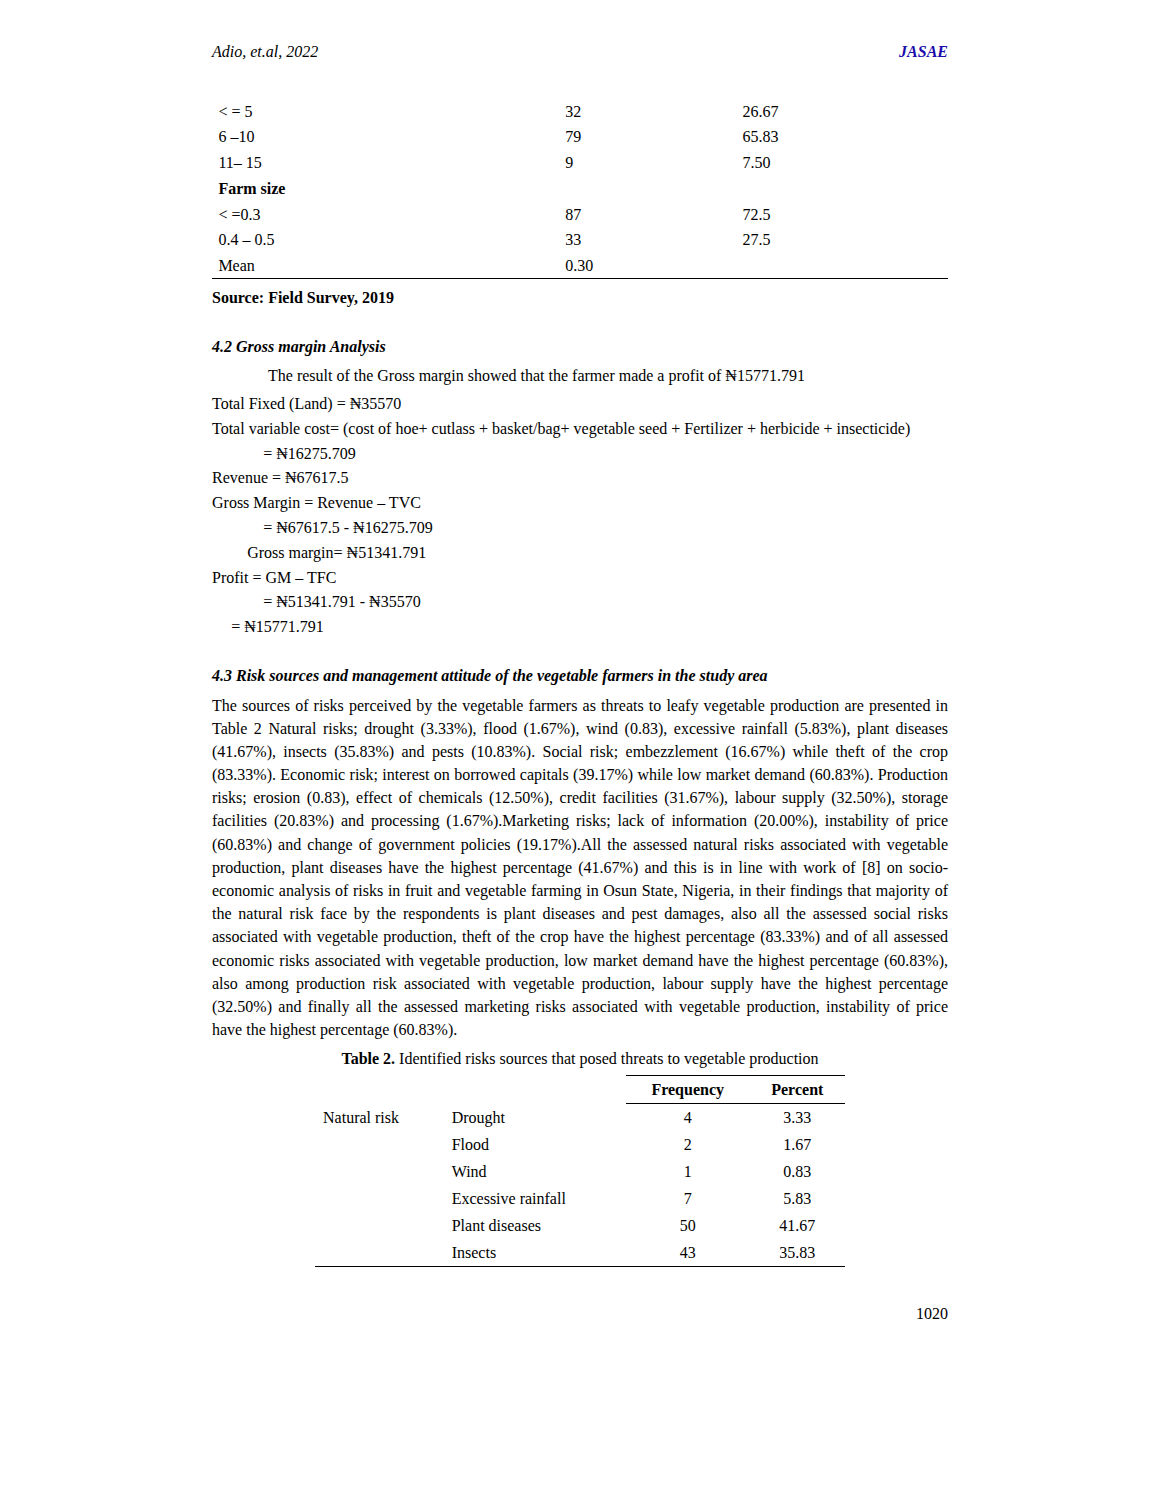Adio, et.al, 2022
JASAE
| < = 5 | 32 | 26.67 |
| 6 –10 | 79 | 65.83 |
| 11– 15 | 9 | 7.50 |
| Farm size | | |
| < =0.3 | 87 | 72.5 |
| 0.4 – 0.5 | 33 | 27.5 |
| Mean | 0.30 | |
Source: Field Survey, 2019
4.2 Gross margin Analysis
The result of the Gross margin showed that the farmer made a profit of ₦15771.791
Total Fixed (Land) = ₦35570
Total variable cost= (cost of hoe+ cutlass + basket/bag+ vegetable seed + Fertilizer + herbicide + insecticide)
= ₦16275.709
Revenue = ₦67617.5
Gross Margin = Revenue – TVC
= ₦67617.5 - ₦16275.709
Gross margin= ₦51341.791
Profit = GM – TFC
= ₦51341.791 - ₦35570
= ₦15771.791
4.3 Risk sources and management attitude of the vegetable farmers in the study area
The sources of risks perceived by the vegetable farmers as threats to leafy vegetable production are presented in Table 2 Natural risks; drought (3.33%), flood (1.67%), wind (0.83), excessive rainfall (5.83%), plant diseases (41.67%), insects (35.83%) and pests (10.83%). Social risk; embezzlement (16.67%) while theft of the crop (83.33%). Economic risk; interest on borrowed capitals (39.17%) while low market demand (60.83%). Production risks; erosion (0.83), effect of chemicals (12.50%), credit facilities (31.67%), labour supply (32.50%), storage facilities (20.83%) and processing (1.67%).Marketing risks; lack of information (20.00%), instability of price (60.83%) and change of government policies (19.17%).All the assessed natural risks associated with vegetable production, plant diseases have the highest percentage (41.67%) and this is in line with work of [8] on socio-economic analysis of risks in fruit and vegetable farming in Osun State, Nigeria, in their findings that majority of the natural risk face by the respondents is plant diseases and pest damages, also all the assessed social risks associated with vegetable production, theft of the crop have the highest percentage (83.33%) and of all assessed economic risks associated with vegetable production, low market demand have the highest percentage (60.83%), also among production risk associated with vegetable production, labour supply have the highest percentage (32.50%) and finally all the assessed marketing risks associated with vegetable production, instability of price have the highest percentage (60.83%).
Table 2. Identified risks sources that posed threats to vegetable production
| | | Frequency | Percent |
| --- | --- | --- | --- |
| Natural risk | Drought | 4 | 3.33 |
| | Flood | 2 | 1.67 |
| | Wind | 1 | 0.83 |
| | Excessive rainfall | 7 | 5.83 |
| | Plant diseases | 50 | 41.67 |
| | Insects | 43 | 35.83 |
1020